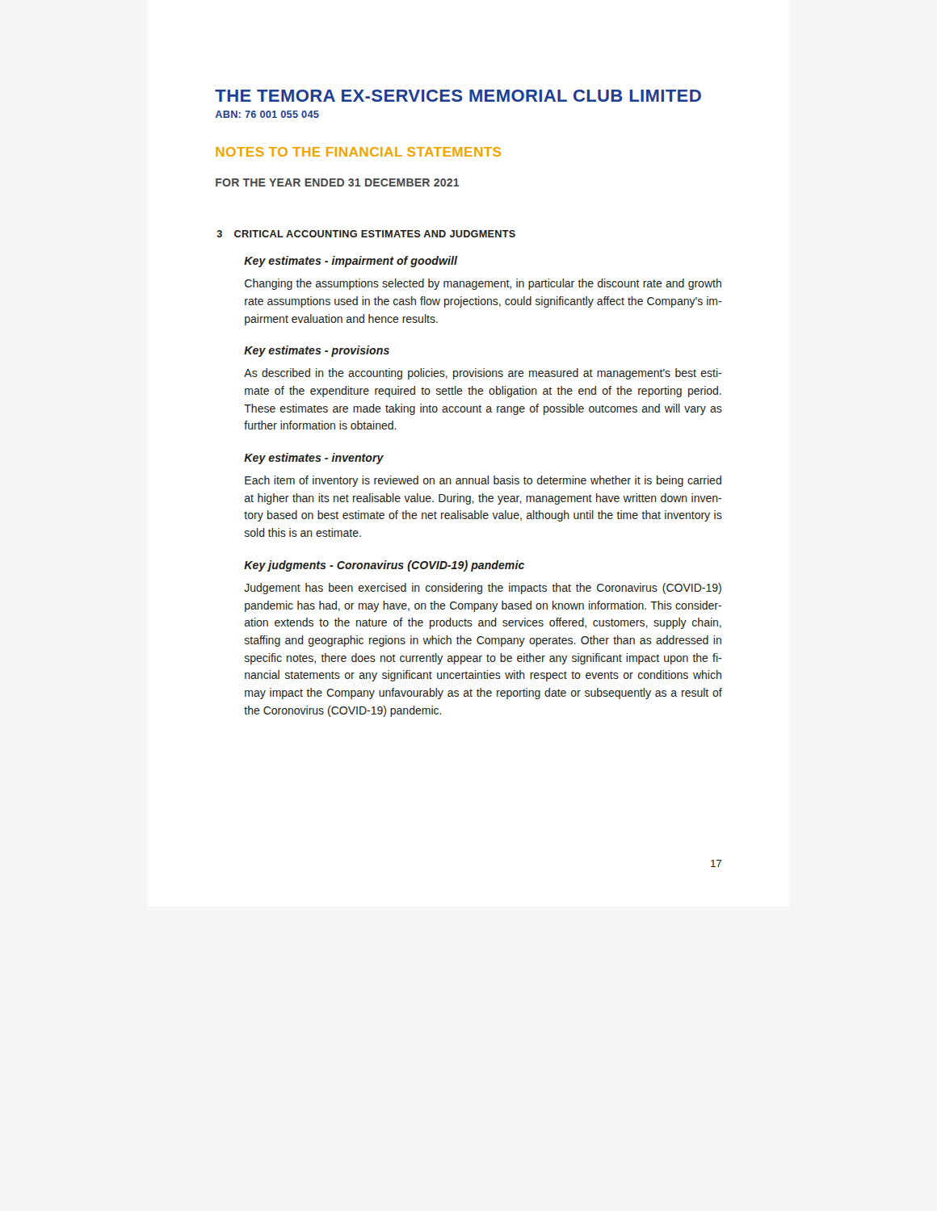THE TEMORA EX-SERVICES MEMORIAL CLUB LIMITED
ABN: 76 001 055 045
NOTES TO THE FINANCIAL STATEMENTS
FOR THE YEAR ENDED 31 DECEMBER 2021
3
CRITICAL ACCOUNTING ESTIMATES AND JUDGMENTS
Key estimates - impairment of goodwill
Changing the assumptions selected by management, in particular the discount rate and growth rate assumptions used in the cash flow projections, could significantly affect the Company's impairment evaluation and hence results.
Key estimates - provisions
As described in the accounting policies, provisions are measured at management's best estimate of the expenditure required to settle the obligation at the end of the reporting period. These estimates are made taking into account a range of possible outcomes and will vary as further information is obtained.
Key estimates - inventory
Each item of inventory is reviewed on an annual basis to determine whether it is being carried at higher than its net realisable value. During, the year, management have written down inventory based on best estimate of the net realisable value, although until the time that inventory is sold this is an estimate.
Key judgments - Coronavirus (COVID-19) pandemic
Judgement has been exercised in considering the impacts that the Coronavirus (COVID-19) pandemic has had, or may have, on the Company based on known information. This consideration extends to the nature of the products and services offered, customers, supply chain, staffing and geographic regions in which the Company operates. Other than as addressed in specific notes, there does not currently appear to be either any significant impact upon the financial statements or any significant uncertainties with respect to events or conditions which may impact the Company unfavourably as at the reporting date or subsequently as a result of the Coronovirus (COVID-19) pandemic.
17